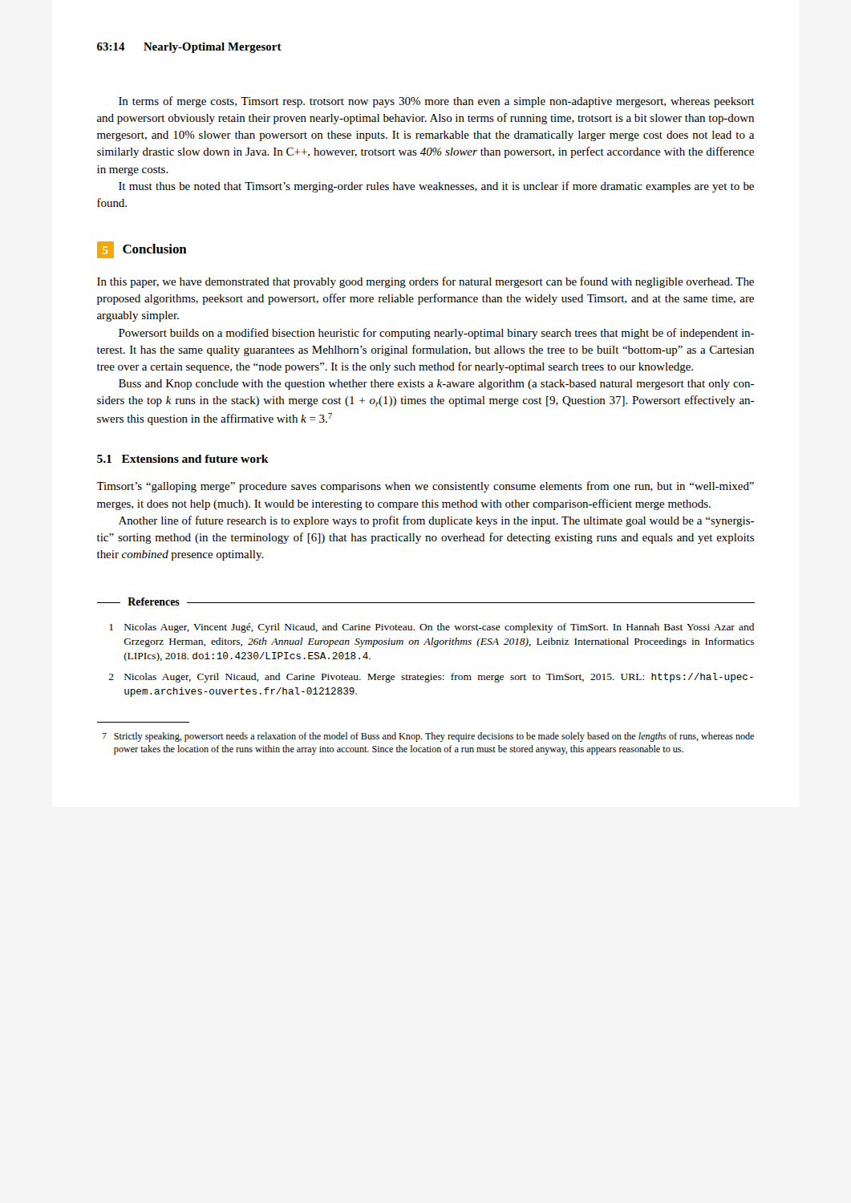63:14 Nearly-Optimal Mergesort
In terms of merge costs, Timsort resp. trotsort now pays 30% more than even a simple non-adaptive mergesort, whereas peeksort and powersort obviously retain their proven nearly-optimal behavior. Also in terms of running time, trotsort is a bit slower than top-down mergesort, and 10% slower than powersort on these inputs. It is remarkable that the dramatically larger merge cost does not lead to a similarly drastic slow down in Java. In C++, however, trotsort was 40% slower than powersort, in perfect accordance with the difference in merge costs.
It must thus be noted that Timsort’s merging-order rules have weaknesses, and it is unclear if more dramatic examples are yet to be found.
5 Conclusion
In this paper, we have demonstrated that provably good merging orders for natural mergesort can be found with negligible overhead. The proposed algorithms, peeksort and powersort, offer more reliable performance than the widely used Timsort, and at the same time, are arguably simpler.
Powersort builds on a modified bisection heuristic for computing nearly-optimal binary search trees that might be of independent interest. It has the same quality guarantees as Mehlhorn’s original formulation, but allows the tree to be built “bottom-up” as a Cartesian tree over a certain sequence, the “node powers”. It is the only such method for nearly-optimal search trees to our knowledge.
Buss and Knop conclude with the question whether there exists a k-aware algorithm (a stack-based natural mergesort that only considers the top k runs in the stack) with merge cost (1 + or(1)) times the optimal merge cost [9, Question 37]. Powersort effectively answers this question in the affirmative with k = 3.7
5.1 Extensions and future work
Timsort’s “galloping merge” procedure saves comparisons when we consistently consume elements from one run, but in “well-mixed” merges, it does not help (much). It would be interesting to compare this method with other comparison-efficient merge methods.
Another line of future research is to explore ways to profit from duplicate keys in the input. The ultimate goal would be a “synergistic” sorting method (in the terminology of [6]) that has practically no overhead for detecting existing runs and equals and yet exploits their combined presence optimally.
References
1 Nicolas Auger, Vincent Jugé, Cyril Nicaud, and Carine Pivoteau. On the worst-case complexity of TimSort. In Hannah Bast Yossi Azar and Grzegorz Herman, editors, 26th Annual European Symposium on Algorithms (ESA 2018), Leibniz International Proceedings in Informatics (LIPIcs), 2018. doi:10.4230/LIPIcs.ESA.2018.4.
2 Nicolas Auger, Cyril Nicaud, and Carine Pivoteau. Merge strategies: from merge sort to TimSort, 2015. URL: https://hal-upec-upem.archives-ouvertes.fr/hal-01212839.
7 Strictly speaking, powersort needs a relaxation of the model of Buss and Knop. They require decisions to be made solely based on the lengths of runs, whereas node power takes the location of the runs within the array into account. Since the location of a run must be stored anyway, this appears reasonable to us.